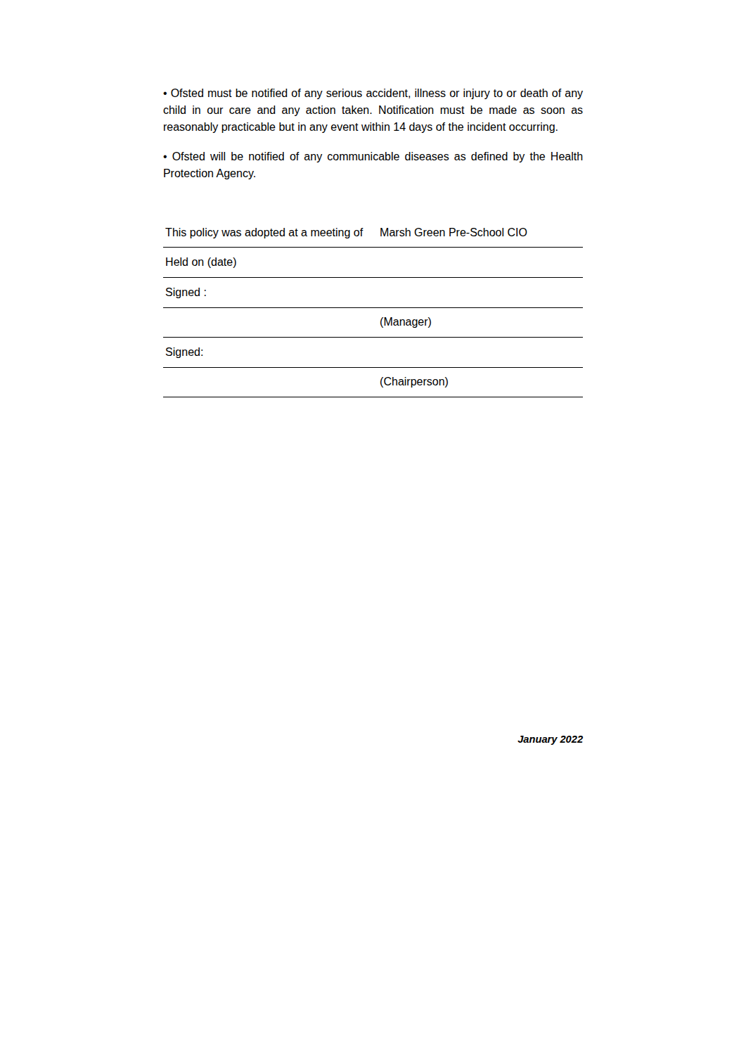• Ofsted must be notified of any serious accident, illness or injury to or death of any child in our care and any action taken. Notification must be made as soon as reasonably practicable but in any event within 14 days of the incident occurring.
• Ofsted will be notified of any communicable diseases as defined by the Health Protection Agency.
| This policy was adopted at a meeting of | Marsh Green Pre-School CIO |
| Held on (date) | |
| Signed : | |
| | (Manager) |
| Signed: | |
| | (Chairperson) |
January 2022